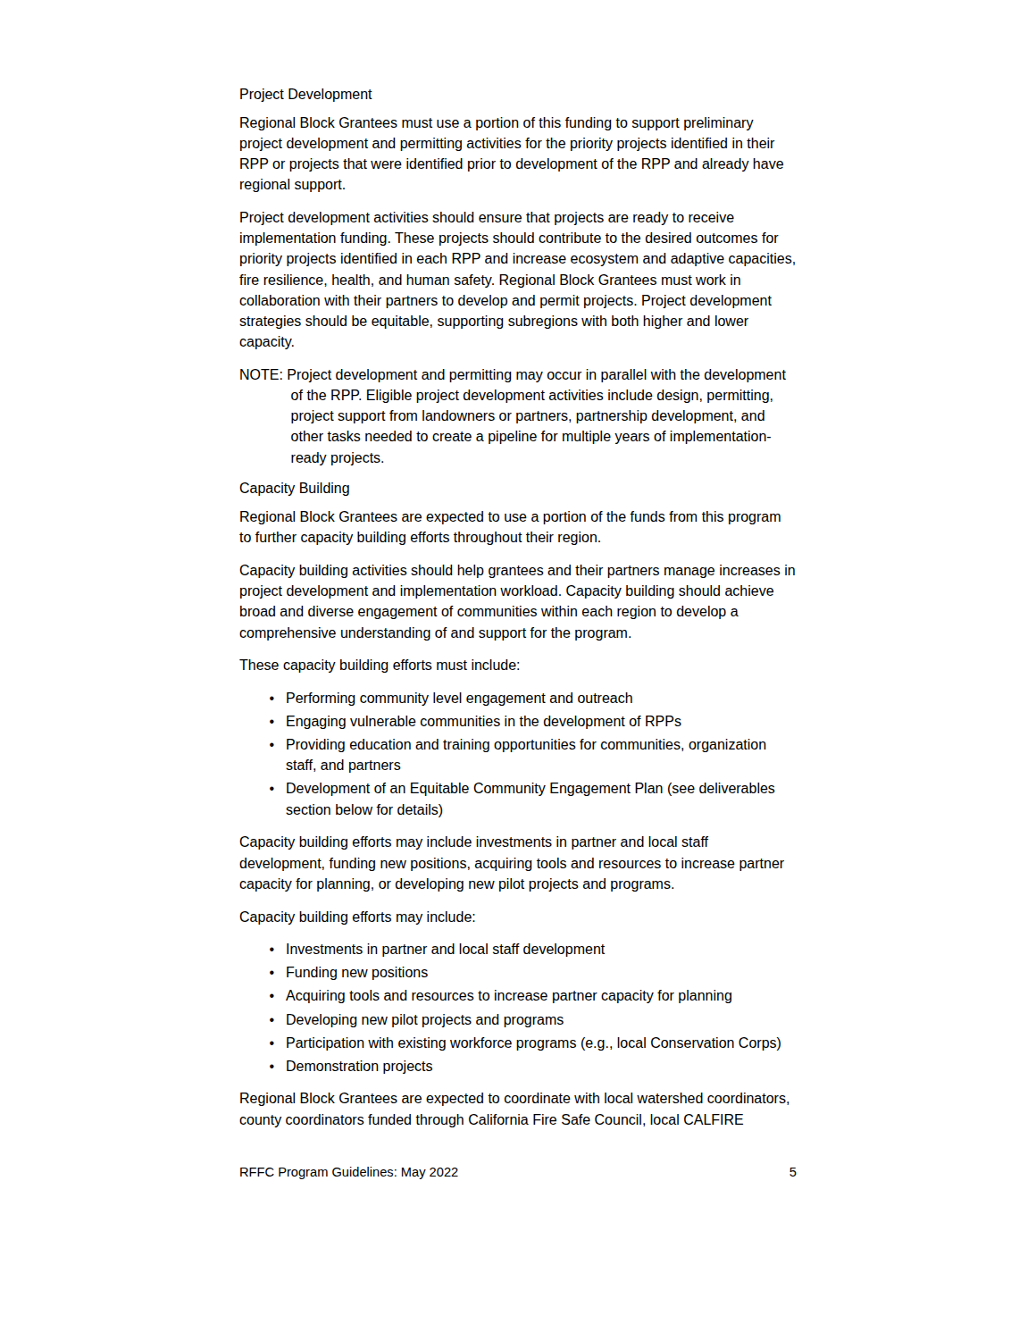Project Development
Regional Block Grantees must use a portion of this funding to support preliminary project development and permitting activities for the priority projects identified in their RPP or projects that were identified prior to development of the RPP and already have regional support.
Project development activities should ensure that projects are ready to receive implementation funding. These projects should contribute to the desired outcomes for priority projects identified in each RPP and increase ecosystem and adaptive capacities, fire resilience, health, and human safety. Regional Block Grantees must work in collaboration with their partners to develop and permit projects. Project development strategies should be equitable, supporting subregions with both higher and lower capacity.
NOTE: Project development and permitting may occur in parallel with the development of the RPP. Eligible project development activities include design, permitting, project support from landowners or partners, partnership development, and other tasks needed to create a pipeline for multiple years of implementation-ready projects.
Capacity Building
Regional Block Grantees are expected to use a portion of the funds from this program to further capacity building efforts throughout their region.
Capacity building activities should help grantees and their partners manage increases in project development and implementation workload. Capacity building should achieve broad and diverse engagement of communities within each region to develop a comprehensive understanding of and support for the program.
These capacity building efforts must include:
Performing community level engagement and outreach
Engaging vulnerable communities in the development of RPPs
Providing education and training opportunities for communities, organization staff, and partners
Development of an Equitable Community Engagement Plan (see deliverables section below for details)
Capacity building efforts may include investments in partner and local staff development, funding new positions, acquiring tools and resources to increase partner capacity for planning, or developing new pilot projects and programs.
Capacity building efforts may include:
Investments in partner and local staff development
Funding new positions
Acquiring tools and resources to increase partner capacity for planning
Developing new pilot projects and programs
Participation with existing workforce programs (e.g., local Conservation Corps)
Demonstration projects
Regional Block Grantees are expected to coordinate with local watershed coordinators, county coordinators funded through California Fire Safe Council, local CALFIRE
RFFC Program Guidelines: May 2022 5